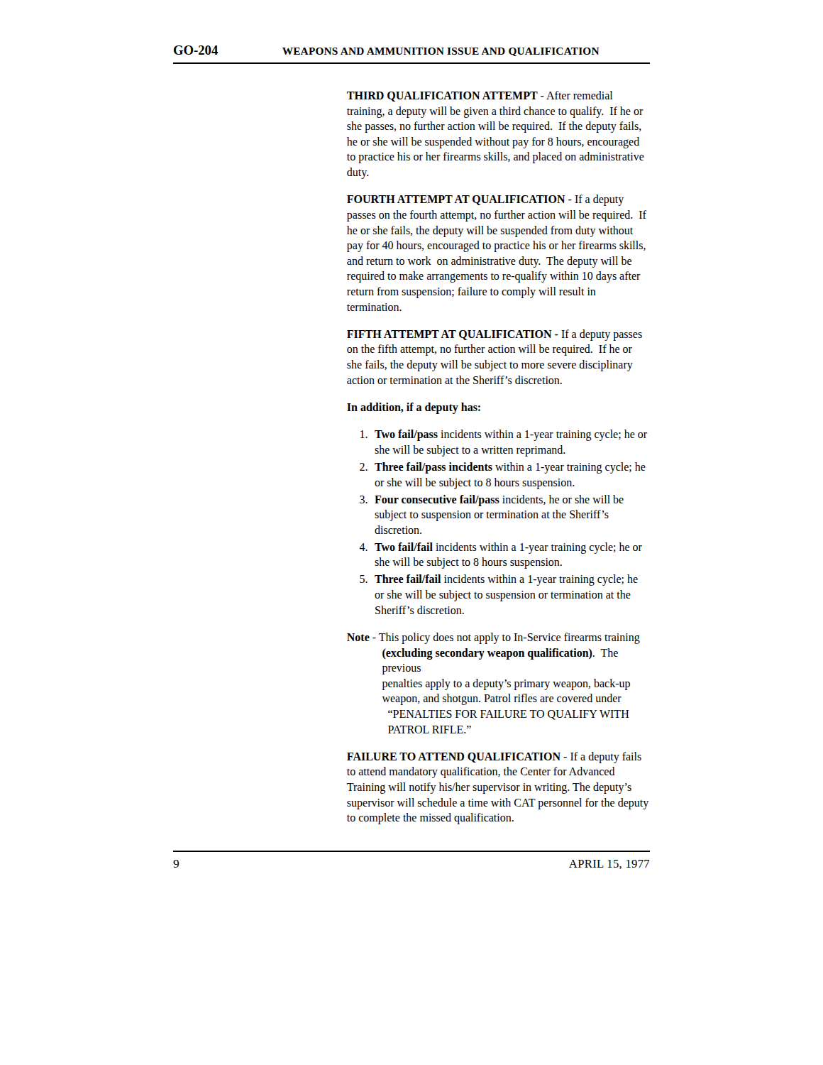GO-204
WEAPONS AND AMMUNITION ISSUE AND QUALIFICATION
THIRD QUALIFICATION ATTEMPT - After remedial training, a deputy will be given a third chance to qualify. If he or she passes, no further action will be required. If the deputy fails, he or she will be suspended without pay for 8 hours, encouraged to practice his or her firearms skills, and placed on administrative duty.
FOURTH ATTEMPT AT QUALIFICATION - If a deputy passes on the fourth attempt, no further action will be required. If he or she fails, the deputy will be suspended from duty without pay for 40 hours, encouraged to practice his or her firearms skills, and return to work on administrative duty. The deputy will be required to make arrangements to re-qualify within 10 days after return from suspension; failure to comply will result in termination.
FIFTH ATTEMPT AT QUALIFICATION - If a deputy passes on the fifth attempt, no further action will be required. If he or she fails, the deputy will be subject to more severe disciplinary action or termination at the Sheriff’s discretion.
In addition, if a deputy has:
Two fail/pass incidents within a 1-year training cycle; he or she will be subject to a written reprimand.
Three fail/pass incidents within a 1-year training cycle; he or she will be subject to 8 hours suspension.
Four consecutive fail/pass incidents, he or she will be subject to suspension or termination at the Sheriff’s discretion.
Two fail/fail incidents within a 1-year training cycle; he or she will be subject to 8 hours suspension.
Three fail/fail incidents within a 1-year training cycle; he or she will be subject to suspension or termination at the Sheriff’s discretion.
Note - This policy does not apply to In-Service firearms training (excluding secondary weapon qualification). The previous penalties apply to a deputy’s primary weapon, back-up weapon, and shotgun. Patrol rifles are covered under “PENALTIES FOR FAILURE TO QUALIFY WITH PATROL RIFLE.”
FAILURE TO ATTEND QUALIFICATION - If a deputy fails to attend mandatory qualification, the Center for Advanced Training will notify his/her supervisor in writing. The deputy’s supervisor will schedule a time with CAT personnel for the deputy to complete the missed qualification.
9
APRIL 15, 1977